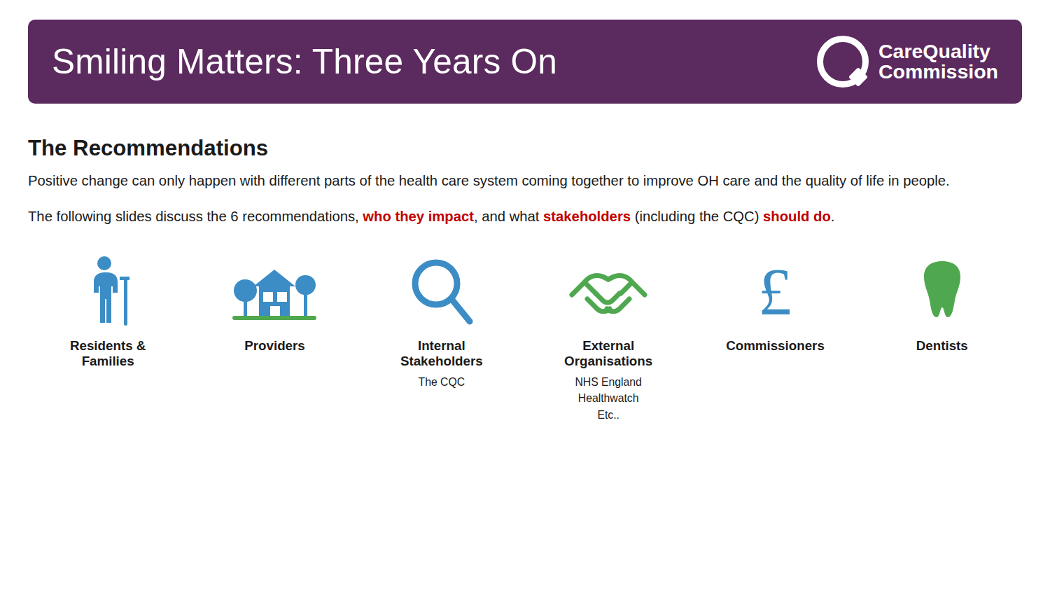Smiling Matters: Three Years On
CareQuality Commission
The Recommendations
Positive change can only happen with different parts of the health care system coming together to improve OH care and the quality of life in people.
The following slides discuss the 6 recommendations, who they impact, and what stakeholders (including the CQC) should do.
Residents &
Families
Providers
Internal
Stakeholders
The CQC
External
Organisations
NHS England Healthwatch Etc..
£
Commissioners
Dentists